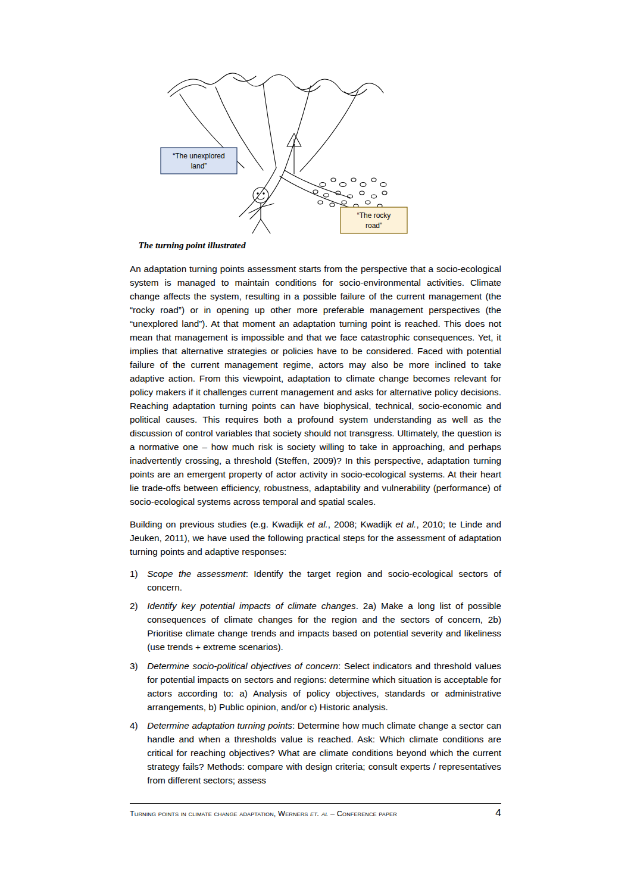“The unexplored land” “The rocky road”
The turning point illustrated
An adaptation turning points assessment starts from the perspective that a socio-ecological system is managed to maintain conditions for socio-environmental activities. Climate change affects the system, resulting in a possible failure of the current management (the “rocky road”) or in opening up other more preferable management perspectives (the “unexplored land”). At that moment an adaptation turning point is reached. This does not mean that management is impossible and that we face catastrophic consequences. Yet, it implies that alternative strategies or policies have to be considered. Faced with potential failure of the current management regime, actors may also be more inclined to take adaptive action. From this viewpoint, adaptation to climate change becomes relevant for policy makers if it challenges current management and asks for alternative policy decisions. Reaching adaptation turning points can have biophysical, technical, socio-economic and political causes. This requires both a profound system understanding as well as the discussion of control variables that society should not transgress. Ultimately, the question is a normative one – how much risk is society willing to take in approaching, and perhaps inadvertently crossing, a threshold (Steffen, 2009)? In this perspective, adaptation turning points are an emergent property of actor activity in socio-ecological systems. At their heart lie trade-offs between efficiency, robustness, adaptability and vulnerability (performance) of socio-ecological systems across temporal and spatial scales.
Building on previous studies (e.g. Kwadijk et al., 2008; Kwadijk et al., 2010; te Linde and Jeuken, 2011), we have used the following practical steps for the assessment of adaptation turning points and adaptive responses:
Scope the assessment: Identify the target region and socio-ecological sectors of concern.
Identify key potential impacts of climate changes. 2a) Make a long list of possible consequences of climate changes for the region and the sectors of concern, 2b) Prioritise climate change trends and impacts based on potential severity and likeliness (use trends + extreme scenarios).
Determine socio-political objectives of concern: Select indicators and threshold values for potential impacts on sectors and regions: determine which situation is acceptable for actors according to: a) Analysis of policy objectives, standards or administrative arrangements, b) Public opinion, and/or c) Historic analysis.
Determine adaptation turning points: Determine how much climate change a sector can handle and when a thresholds value is reached. Ask: Which climate conditions are critical for reaching objectives? What are climate conditions beyond which the current strategy fails? Methods: compare with design criteria; consult experts / representatives from different sectors; assess
Turning points in climate change adaptation, Werners et. al – Conference paper 4